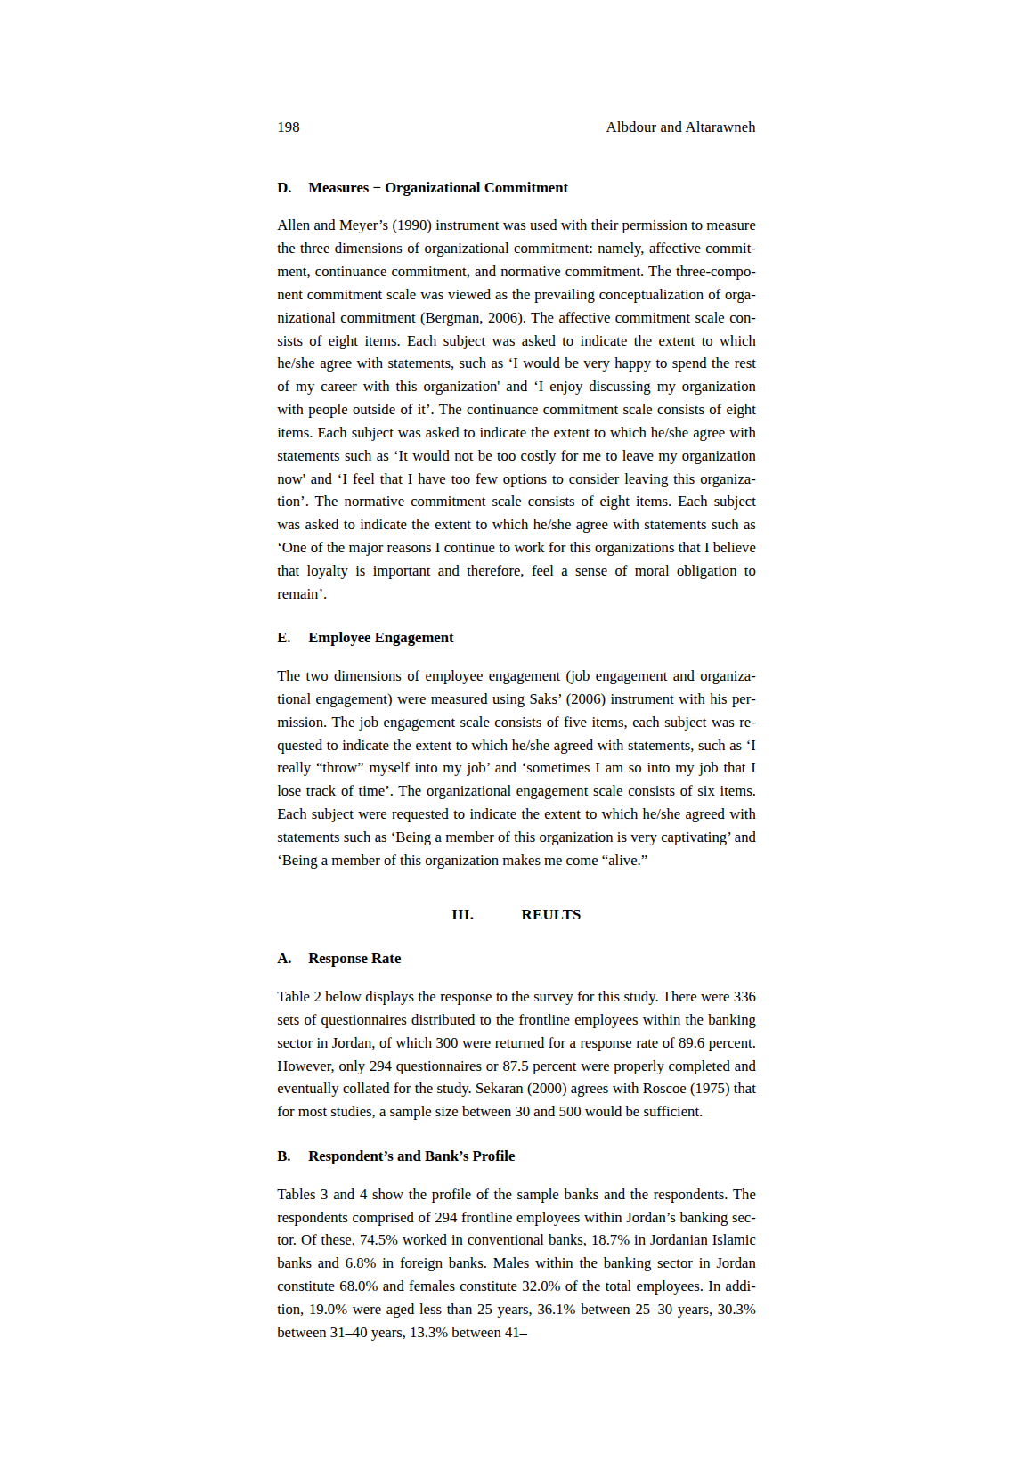198 Albdour and Altarawneh
D. Measures − Organizational Commitment
Allen and Meyer’s (1990) instrument was used with their permission to measure the three dimensions of organizational commitment: namely, affective commitment, continuance commitment, and normative commitment. The three-component commitment scale was viewed as the prevailing conceptualization of organizational commitment (Bergman, 2006). The affective commitment scale consists of eight items. Each subject was asked to indicate the extent to which he/she agree with statements, such as ‘I would be very happy to spend the rest of my career with this organization' and ‘I enjoy discussing my organization with people outside of it’. The continuance commitment scale consists of eight items. Each subject was asked to indicate the extent to which he/she agree with statements such as ‘It would not be too costly for me to leave my organization now' and ‘I feel that I have too few options to consider leaving this organization’. The normative commitment scale consists of eight items. Each subject was asked to indicate the extent to which he/she agree with statements such as ‘One of the major reasons I continue to work for this organizations that I believe that loyalty is important and therefore, feel a sense of moral obligation to remain’.
E. Employee Engagement
The two dimensions of employee engagement (job engagement and organizational engagement) were measured using Saks’ (2006) instrument with his permission. The job engagement scale consists of five items, each subject was requested to indicate the extent to which he/she agreed with statements, such as ‘I really “throw” myself into my job’ and ‘sometimes I am so into my job that I lose track of time’. The organizational engagement scale consists of six items. Each subject were requested to indicate the extent to which he/she agreed with statements such as ‘Being a member of this organization is very captivating’ and ‘Being a member of this organization makes me come “alive.”
III. REULTS
A. Response Rate
Table 2 below displays the response to the survey for this study. There were 336 sets of questionnaires distributed to the frontline employees within the banking sector in Jordan, of which 300 were returned for a response rate of 89.6 percent. However, only 294 questionnaires or 87.5 percent were properly completed and eventually collated for the study. Sekaran (2000) agrees with Roscoe (1975) that for most studies, a sample size between 30 and 500 would be sufficient.
B. Respondent’s and Bank’s Profile
Tables 3 and 4 show the profile of the sample banks and the respondents. The respondents comprised of 294 frontline employees within Jordan’s banking sector. Of these, 74.5% worked in conventional banks, 18.7% in Jordanian Islamic banks and 6.8% in foreign banks. Males within the banking sector in Jordan constitute 68.0% and females constitute 32.0% of the total employees. In addition, 19.0% were aged less than 25 years, 36.1% between 25–30 years, 30.3% between 31–40 years, 13.3% between 41–